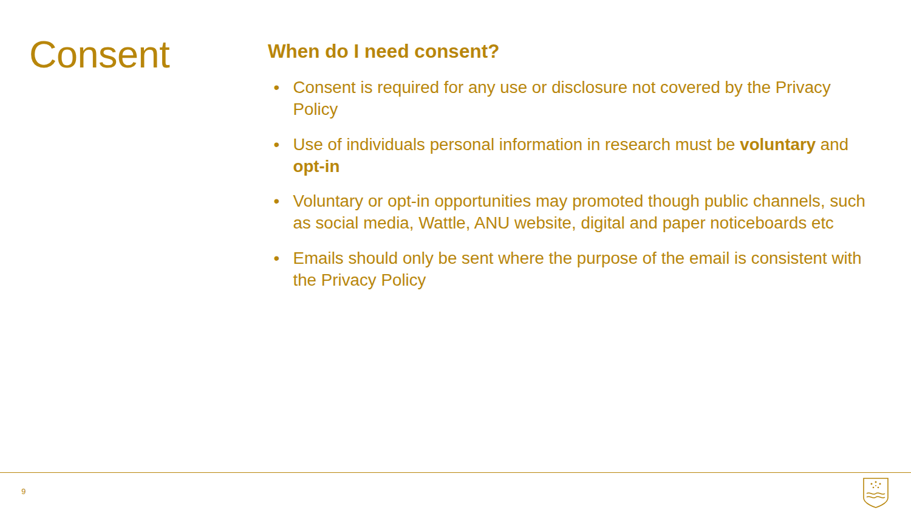Consent
When do I need consent?
Consent is required for any use or disclosure not covered by the Privacy Policy
Use of individuals personal information in research must be voluntary and opt-in
Voluntary or opt-in opportunities may promoted though public channels, such as social media, Wattle, ANU website, digital and paper noticeboards etc
Emails should only be sent where the purpose of the email is consistent with the Privacy Policy
9